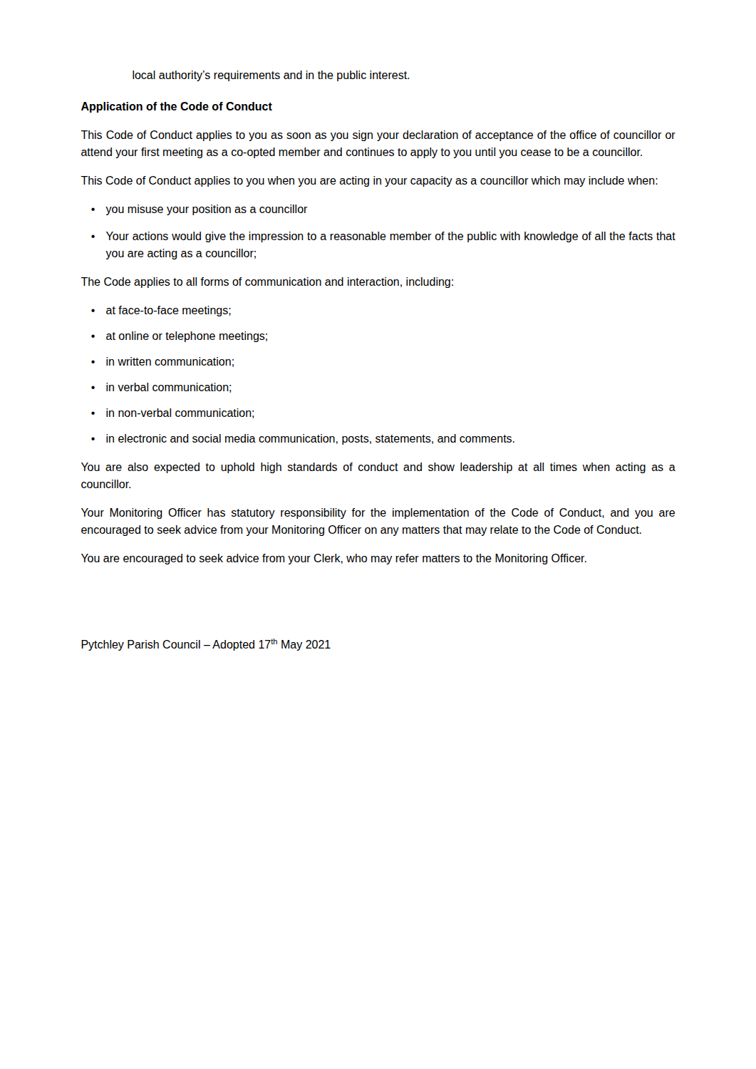local authority’s requirements and in the public interest.
Application of the Code of Conduct
This Code of Conduct applies to you as soon as you sign your declaration of acceptance of the office of councillor or attend your first meeting as a co-opted member and continues to apply to you until you cease to be a councillor.
This Code of Conduct applies to you when you are acting in your capacity as a councillor which may include when:
you misuse your position as a councillor
Your actions would give the impression to a reasonable member of the public with knowledge of all the facts that you are acting as a councillor;
The Code applies to all forms of communication and interaction, including:
at face-to-face meetings;
at online or telephone meetings;
in written communication;
in verbal communication;
in non-verbal communication;
in electronic and social media communication, posts, statements, and comments.
You are also expected to uphold high standards of conduct and show leadership at all times when acting as a councillor.
Your Monitoring Officer has statutory responsibility for the implementation of the Code of Conduct, and you are encouraged to seek advice from your Monitoring Officer on any matters that may relate to the Code of Conduct.
You are encouraged to seek advice from your Clerk, who may refer matters to the Monitoring Officer.
Pytchley Parish Council – Adopted 17th May 2021